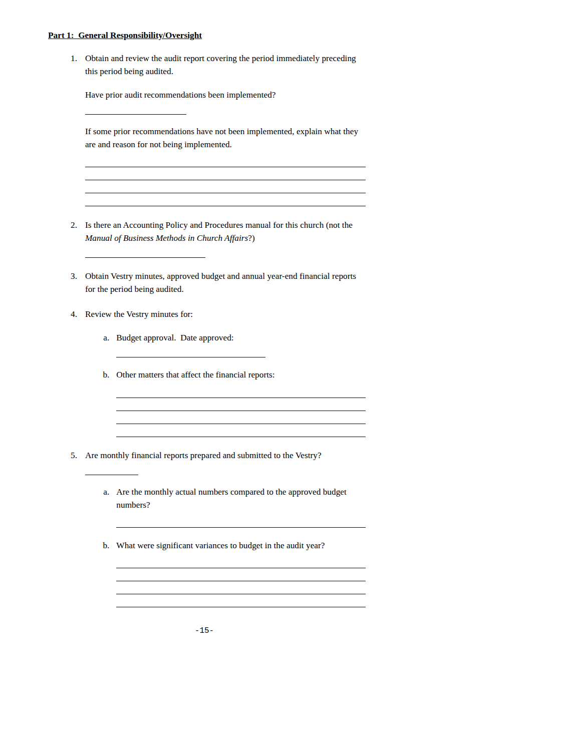Part 1: General Responsibility/Oversight
Obtain and review the audit report covering the period immediately preceding this period being audited.
Have prior audit recommendations been implemented?
If some prior recommendations have not been implemented, explain what they are and reason for not being implemented.
Is there an Accounting Policy and Procedures manual for this church (not the Manual of Business Methods in Church Affairs?)
Obtain Vestry minutes, approved budget and annual year-end financial reports for the period being audited.
Review the Vestry minutes for:
Budget approval. Date approved:
Other matters that affect the financial reports:
Are monthly financial reports prepared and submitted to the Vestry?
Are the monthly actual numbers compared to the approved budget numbers?
What were significant variances to budget in the audit year?
-15-